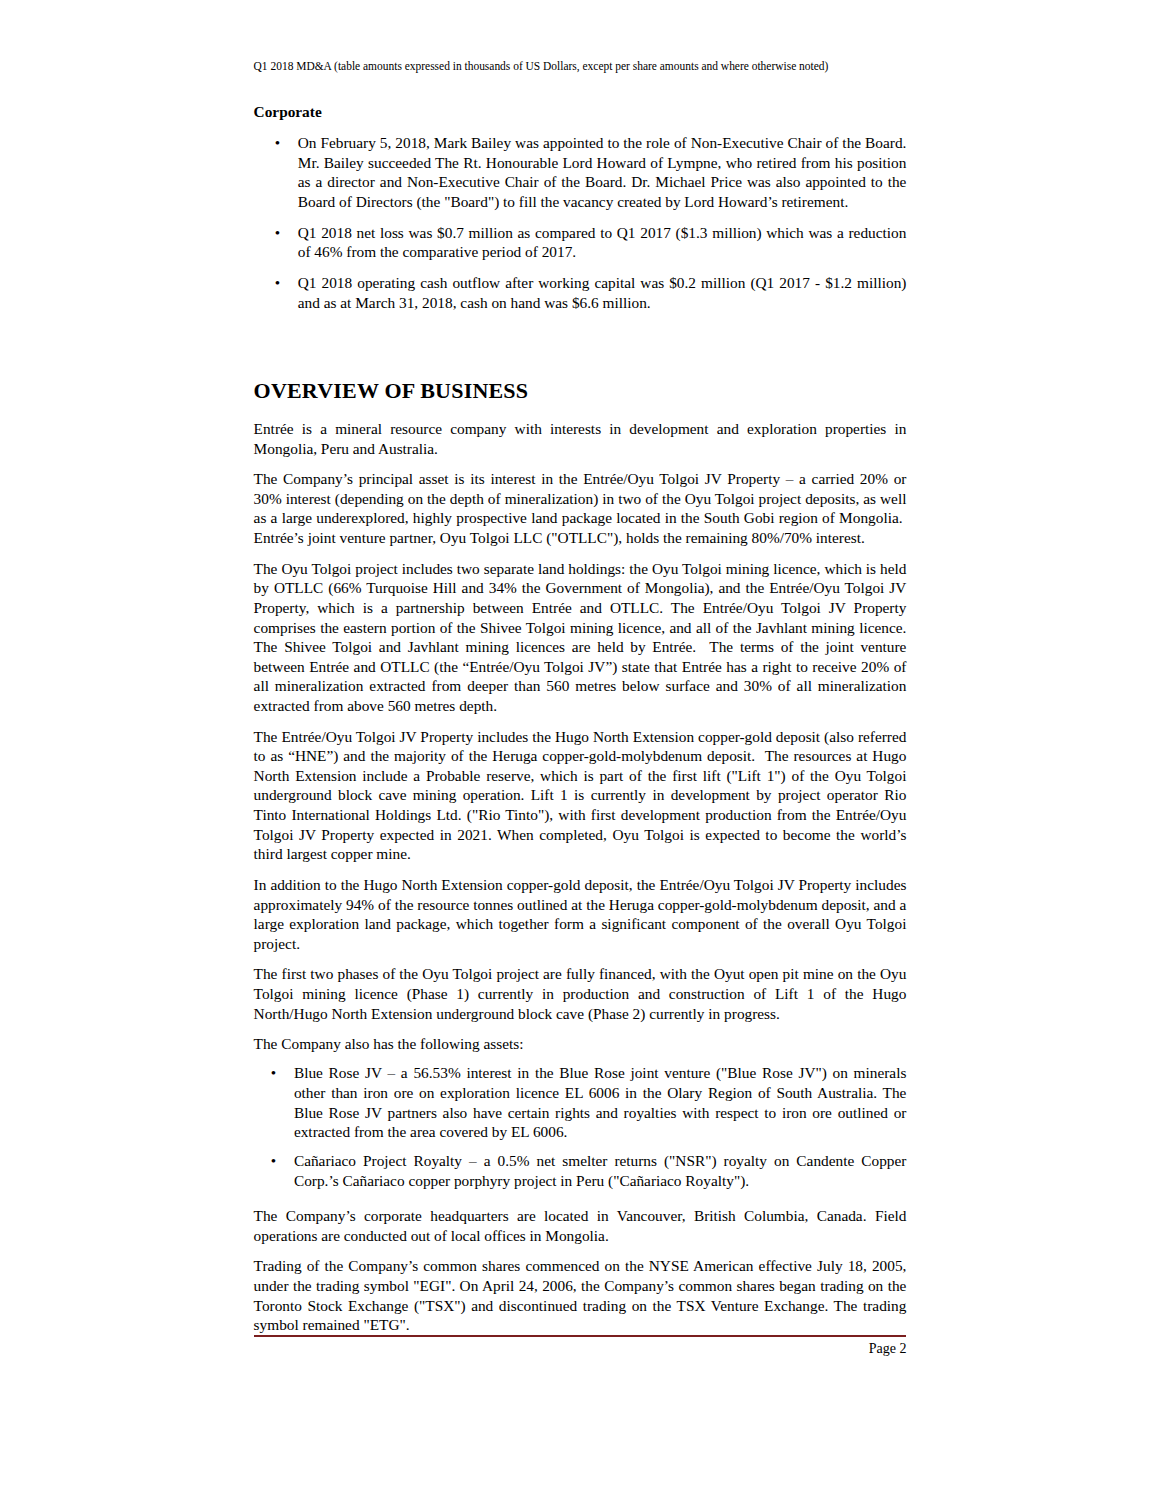Q1 2018 MD&A (table amounts expressed in thousands of US Dollars, except per share amounts and where otherwise noted)
Corporate
On February 5, 2018, Mark Bailey was appointed to the role of Non-Executive Chair of the Board. Mr. Bailey succeeded The Rt. Honourable Lord Howard of Lympne, who retired from his position as a director and Non-Executive Chair of the Board. Dr. Michael Price was also appointed to the Board of Directors (the "Board") to fill the vacancy created by Lord Howard’s retirement.
Q1 2018 net loss was $0.7 million as compared to Q1 2017 ($1.3 million) which was a reduction of 46% from the comparative period of 2017.
Q1 2018 operating cash outflow after working capital was $0.2 million (Q1 2017 - $1.2 million) and as at March 31, 2018, cash on hand was $6.6 million.
OVERVIEW OF BUSINESS
Entrée is a mineral resource company with interests in development and exploration properties in Mongolia, Peru and Australia.
The Company’s principal asset is its interest in the Entrée/Oyu Tolgoi JV Property – a carried 20% or 30% interest (depending on the depth of mineralization) in two of the Oyu Tolgoi project deposits, as well as a large underexplored, highly prospective land package located in the South Gobi region of Mongolia. Entrée’s joint venture partner, Oyu Tolgoi LLC ("OTLLC"), holds the remaining 80%/70% interest.
The Oyu Tolgoi project includes two separate land holdings: the Oyu Tolgoi mining licence, which is held by OTLLC (66% Turquoise Hill and 34% the Government of Mongolia), and the Entrée/Oyu Tolgoi JV Property, which is a partnership between Entrée and OTLLC. The Entrée/Oyu Tolgoi JV Property comprises the eastern portion of the Shivee Tolgoi mining licence, and all of the Javhlant mining licence. The Shivee Tolgoi and Javhlant mining licences are held by Entrée. The terms of the joint venture between Entrée and OTLLC (the “Entrée/Oyu Tolgoi JV”) state that Entrée has a right to receive 20% of all mineralization extracted from deeper than 560 metres below surface and 30% of all mineralization extracted from above 560 metres depth.
The Entrée/Oyu Tolgoi JV Property includes the Hugo North Extension copper-gold deposit (also referred to as “HNE”) and the majority of the Heruga copper-gold-molybdenum deposit. The resources at Hugo North Extension include a Probable reserve, which is part of the first lift ("Lift 1") of the Oyu Tolgoi underground block cave mining operation. Lift 1 is currently in development by project operator Rio Tinto International Holdings Ltd. ("Rio Tinto"), with first development production from the Entrée/Oyu Tolgoi JV Property expected in 2021. When completed, Oyu Tolgoi is expected to become the world’s third largest copper mine.
In addition to the Hugo North Extension copper-gold deposit, the Entrée/Oyu Tolgoi JV Property includes approximately 94% of the resource tonnes outlined at the Heruga copper-gold-molybdenum deposit, and a large exploration land package, which together form a significant component of the overall Oyu Tolgoi project.
The first two phases of the Oyu Tolgoi project are fully financed, with the Oyut open pit mine on the Oyu Tolgoi mining licence (Phase 1) currently in production and construction of Lift 1 of the Hugo North/Hugo North Extension underground block cave (Phase 2) currently in progress.
The Company also has the following assets:
Blue Rose JV – a 56.53% interest in the Blue Rose joint venture ("Blue Rose JV") on minerals other than iron ore on exploration licence EL 6006 in the Olary Region of South Australia. The Blue Rose JV partners also have certain rights and royalties with respect to iron ore outlined or extracted from the area covered by EL 6006.
Cañariaco Project Royalty – a 0.5% net smelter returns ("NSR") royalty on Candente Copper Corp.’s Cañariaco copper porphyry project in Peru ("Cañariaco Royalty").
The Company’s corporate headquarters are located in Vancouver, British Columbia, Canada. Field operations are conducted out of local offices in Mongolia.
Trading of the Company’s common shares commenced on the NYSE American effective July 18, 2005, under the trading symbol "EGI". On April 24, 2006, the Company’s common shares began trading on the Toronto Stock Exchange ("TSX") and discontinued trading on the TSX Venture Exchange. The trading symbol remained "ETG".
Page 2